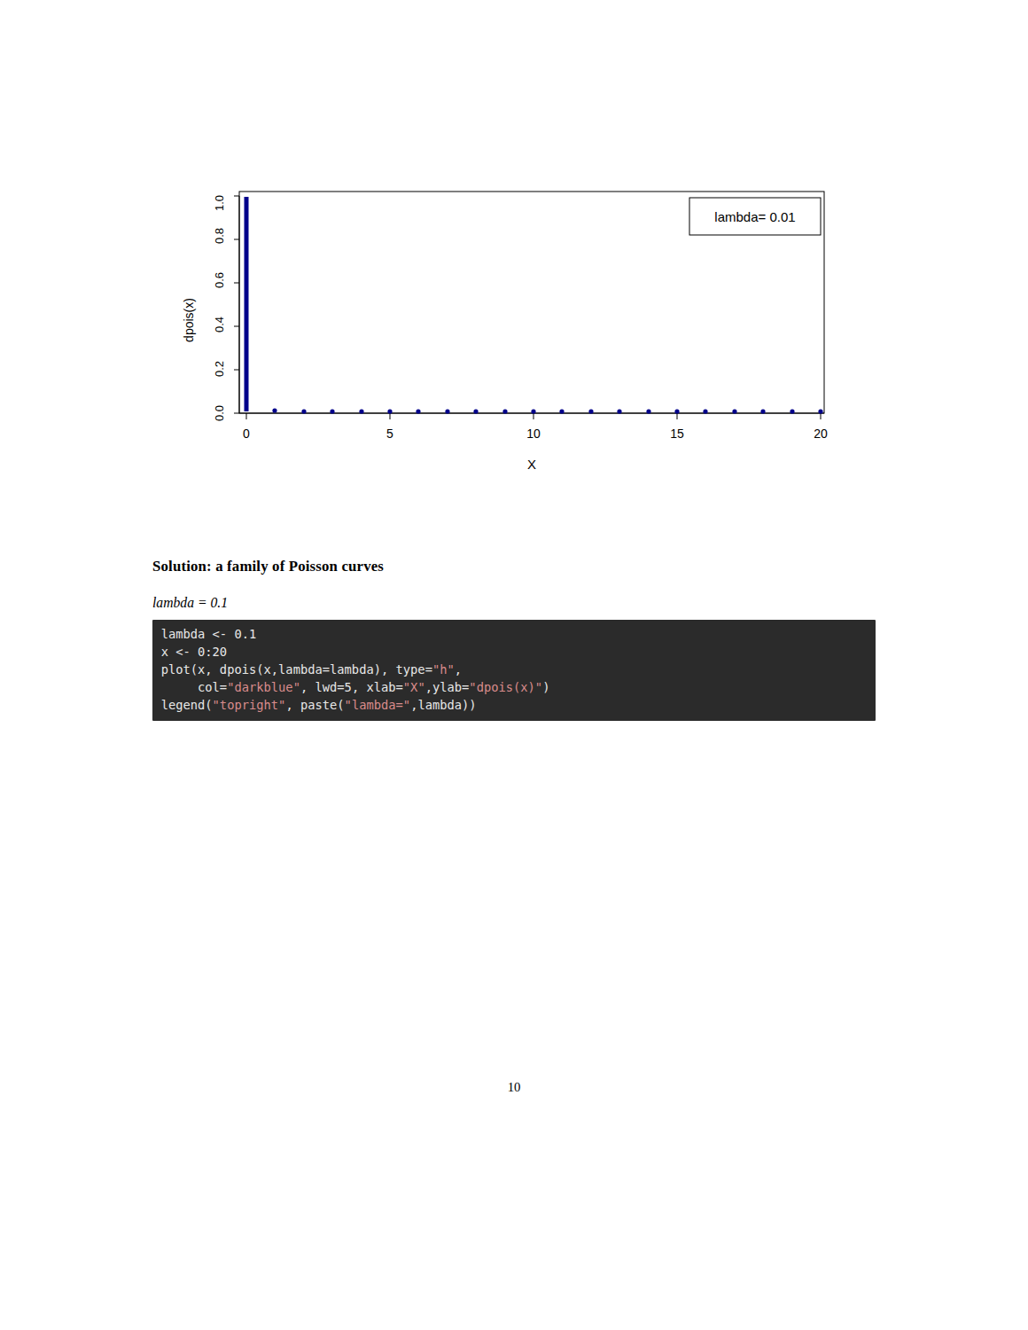dpois(x) 0.0 0.2 0.4 0.6 0.8 1.0 0 5 10 15 20 X lambda= 0.01
Solution: a family of Poisson curves
lambda = 0.1
lambda <- 0.1
x <- 0:20
plot(x, dpois(x,lambda=lambda), type="h",
     col="darkblue", lwd=5, xlab="X",ylab="dpois(x)")
legend("topright", paste("lambda=",lambda))
10